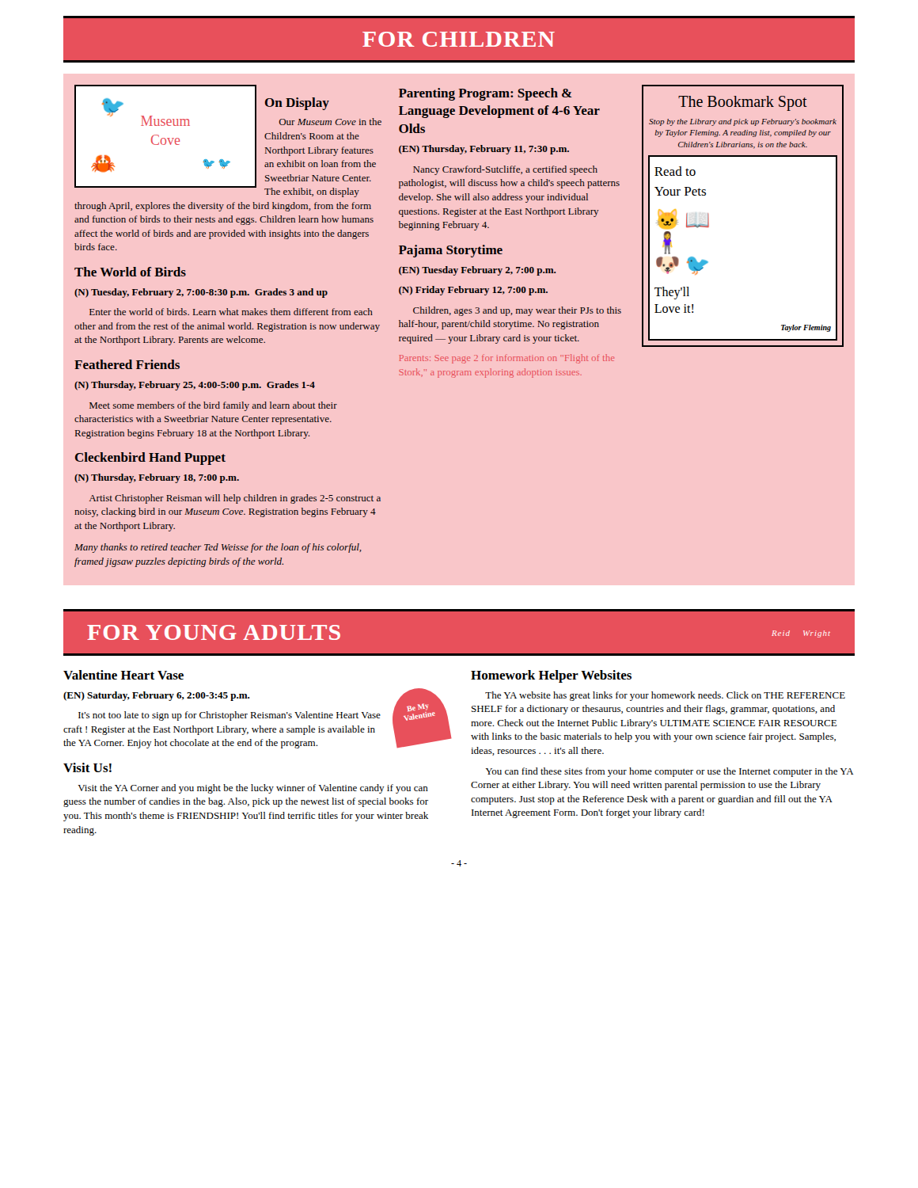FOR CHILDREN
🐦
Museum
Cove
🦀
🐦 🐦
On Display
Our Museum Cove in the Children's Room at the Northport Library features an exhibit on loan from the Sweetbriar Nature Center. The exhibit, on display through April, explores the diversity of the bird kingdom, from the form and function of birds to their nests and eggs. Children learn how humans affect the world of birds and are provided with insights into the dangers birds face.
The World of Birds
(N) Tuesday, February 2, 7:00-8:30 p.m. Grades 3 and up
Enter the world of birds. Learn what makes them different from each other and from the rest of the animal world. Registration is now underway at the Northport Library. Parents are welcome.
Feathered Friends
(N) Thursday, February 25, 4:00-5:00 p.m. Grades 1-4
Meet some members of the bird family and learn about their characteristics with a Sweetbriar Nature Center representative. Registration begins February 18 at the Northport Library.
Cleckenbird Hand Puppet
(N) Thursday, February 18, 7:00 p.m.
Artist Christopher Reisman will help children in grades 2-5 construct a noisy, clacking bird in our Museum Cove. Registration begins February 4 at the Northport Library.
Many thanks to retired teacher Ted Weisse for the loan of his colorful, framed jigsaw puzzles depicting birds of the world.
Parenting Program: Speech & Language Development of 4-6 Year Olds
(EN) Thursday, February 11, 7:30 p.m.
Nancy Crawford-Sutcliffe, a certified speech pathologist, will discuss how a child's speech patterns develop. She will also address your individual questions. Register at the East Northport Library beginning February 4.
Pajama Storytime
(EN) Tuesday February 2, 7:00 p.m.
(N) Friday February 12, 7:00 p.m.
Children, ages 3 and up, may wear their PJs to this half-hour, parent/child storytime. No registration required — your Library card is your ticket.
Parents: See page 2 for information on "Flight of the Stork," a program exploring adoption issues.
The Bookmark Spot
Stop by the Library and pick up February's bookmark by Taylor Fleming. A reading list, compiled by our Children's Librarians, is on the back.
Read to
Your Pets
🐱 📖
🧍‍♀️
🐶 🐦
They'll
Love it!
Taylor Fleming
FOR YOUNG ADULTS Reid Wright
Valentine Heart Vase
Be My
Valentine
(EN) Saturday, February 6, 2:00-3:45 p.m.
It's not too late to sign up for Christopher Reisman's Valentine Heart Vase craft ! Register at the East Northport Library, where a sample is available in the YA Corner. Enjoy hot chocolate at the end of the program.
Visit Us!
Visit the YA Corner and you might be the lucky winner of Valentine candy if you can guess the number of candies in the bag. Also, pick up the newest list of special books for you. This month's theme is FRIENDSHIP! You'll find terrific titles for your winter break reading.
Homework Helper Websites
The YA website has great links for your homework needs. Click on THE REFERENCE SHELF for a dictionary or thesaurus, countries and their flags, grammar, quotations, and more. Check out the Internet Public Library's ULTIMATE SCIENCE FAIR RESOURCE with links to the basic materials to help you with your own science fair project. Samples, ideas, resources . . . it's all there.
You can find these sites from your home computer or use the Internet computer in the YA Corner at either Library. You will need written parental permission to use the Library computers. Just stop at the Reference Desk with a parent or guardian and fill out the YA Internet Agreement Form. Don't forget your library card!
- 4 -